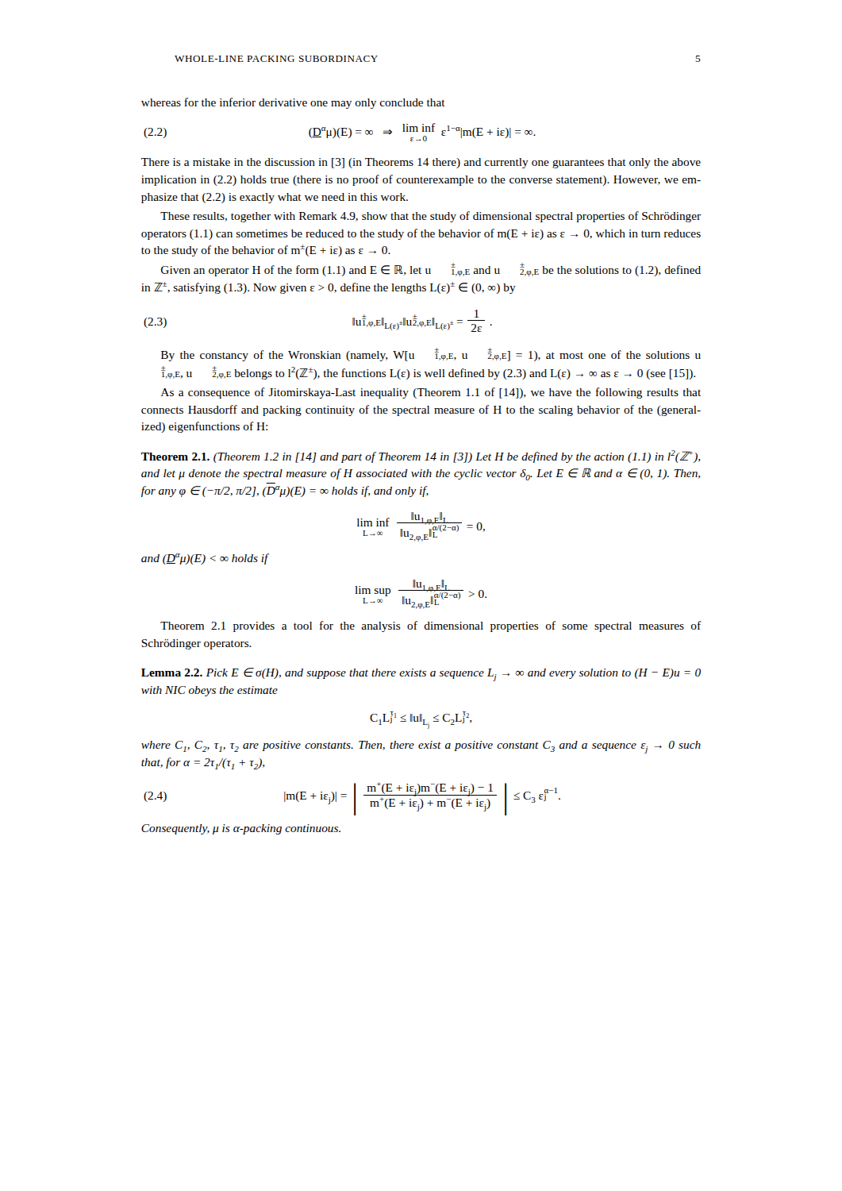WHOLE-LINE PACKING SUBORDINACY 5
whereas for the inferior derivative one may only conclude that
(2.2) (Dαμ)(E) = ∞ ⇒ lim inf ε→0 ε1−α|m(E + iε)| = ∞.
There is a mistake in the discussion in [3] (in Theorems 14 there) and currently one guarantees that only the above implication in (2.2) holds true (there is no proof of counterexample to the converse statement). However, we emphasize that (2.2) is exactly what we need in this work.
These results, together with Remark 4.9, show that the study of dimensional spectral properties of Schrödinger operators (1.1) can sometimes be reduced to the study of the behavior of m(E + iε) as ε → 0, which in turn reduces to the study of the behavior of m±(E + iε) as ε → 0.
Given an operator H of the form (1.1) and E ∈ ℝ, let u±1,φ,E and u±2,φ,E be the solutions to (1.2), defined in ℤ±, satisfying (1.3). Now given ε > 0, define the lengths L(ε)± ∈ (0, ∞) by
(2.3) ‖u±1,φ,E‖L(ε)±‖u±2,φ,E‖L(ε)± = 12ε .
By the constancy of the Wronskian (namely, W[u±1,φ,E, u±2,φ,E] = 1), at most one of the solutions u±1,φ,E, u±2,φ,E belongs to l2(ℤ±), the functions L(ε) is well defined by (2.3) and L(ε) → ∞ as ε → 0 (see [15]).
As a consequence of Jitomirskaya-Last inequality (Theorem 1.1 of [14]), we have the following results that connects Hausdorff and packing continuity of the spectral measure of H to the scaling behavior of the (generalized) eigenfunctions of H:
Theorem 2.1. (Theorem 1.2 in [14] and part of Theorem 14 in [3]) Let H be defined by the action (1.1) in l2(ℤ+), and let μ denote the spectral measure of H associated with the cyclic vector δ0. Let E ∈ ℝ and α ∈ (0, 1). Then, for any φ ∈ (−π/2, π/2], (Dαμ)(E) = ∞ holds if, and only if,
lim inf L→∞ ‖u1,φ,E‖L ‖u2,φ,E‖α/(2−α) L = 0,
and (Dαμ)(E) < ∞ holds if
lim sup L→∞ ‖u1,φ,E‖L ‖u2,φ,E‖α/(2−α) L > 0.
Theorem 2.1 provides a tool for the analysis of dimensional properties of some spectral measures of Schrödinger operators.
Lemma 2.2. Pick E ∈ σ(H), and suppose that there exists a sequence Lj → ∞ and every solution to (H − E)u = 0 with NIC obeys the estimate
C1Lτ1 j ≤ ‖u‖Lj ≤ C2Lτ2 j,
where C1, C2, τ1, τ2 are positive constants. Then, there exist a positive constant C3 and a sequence εj → 0 such that, for α = 2τ1/(τ1 + τ2),
(2.4) |m(E + iεj)| = | m+(E + iεj)m−(E + iεj) − 1 m+(E + iεj) + m−(E + iεj) | ≤ C3 εα−1 j.
Consequently, μ is α-packing continuous.